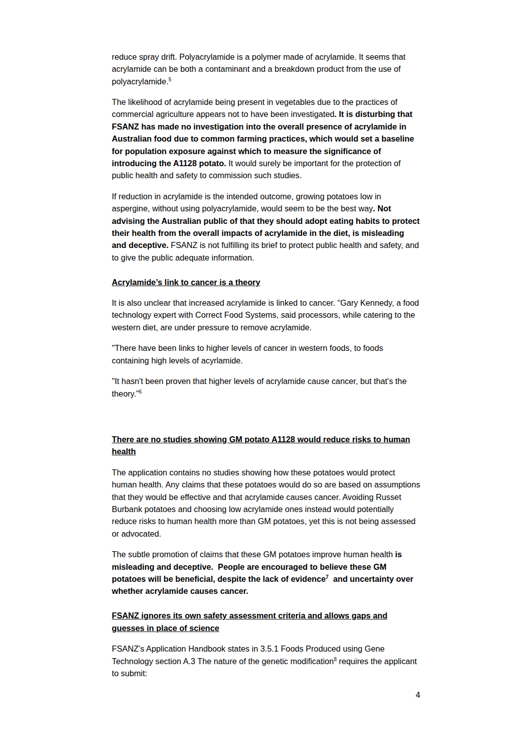reduce spray drift. Polyacrylamide is a polymer made of acrylamide. It seems that acrylamide can be both a contaminant and a breakdown product from the use of polyacrylamide.5
The likelihood of acrylamide being present in vegetables due to the practices of commercial agriculture appears not to have been investigated. It is disturbing that FSANZ has made no investigation into the overall presence of acrylamide in Australian food due to common farming practices, which would set a baseline for population exposure against which to measure the significance of introducing the A1128 potato. It would surely be important for the protection of public health and safety to commission such studies.
If reduction in acrylamide is the intended outcome, growing potatoes low in aspergine, without using polyacrylamide, would seem to be the best way. Not advising the Australian public of that they should adopt eating habits to protect their health from the overall impacts of acrylamide in the diet, is misleading and deceptive. FSANZ is not fulfilling its brief to protect public health and safety, and to give the public adequate information.
Acrylamide’s link to cancer is a theory
It is also unclear that increased acrylamide is linked to cancer. “Gary Kennedy, a food technology expert with Correct Food Systems, said processors, while catering to the western diet, are under pressure to remove acrylamide.
"There have been links to higher levels of cancer in western foods, to foods containing high levels of acyrlamide.
"It hasn't been proven that higher levels of acrylamide cause cancer, but that's the theory.”6
There are no studies showing GM potato A1128 would reduce risks to human health
The application contains no studies showing how these potatoes would protect human health. Any claims that these potatoes would do so are based on assumptions that they would be effective and that acrylamide causes cancer. Avoiding Russet Burbank potatoes and choosing low acrylamide ones instead would potentially reduce risks to human health more than GM potatoes, yet this is not being assessed or advocated.
The subtle promotion of claims that these GM potatoes improve human health is misleading and deceptive. People are encouraged to believe these GM potatoes will be beneficial, despite the lack of evidence7 and uncertainty over whether acrylamide causes cancer.
FSANZ ignores its own safety assessment criteria and allows gaps and guesses in place of science
FSANZ’s Application Handbook states in 3.5.1 Foods Produced using Gene Technology section A.3 The nature of the genetic modification8 requires the applicant to submit:
4